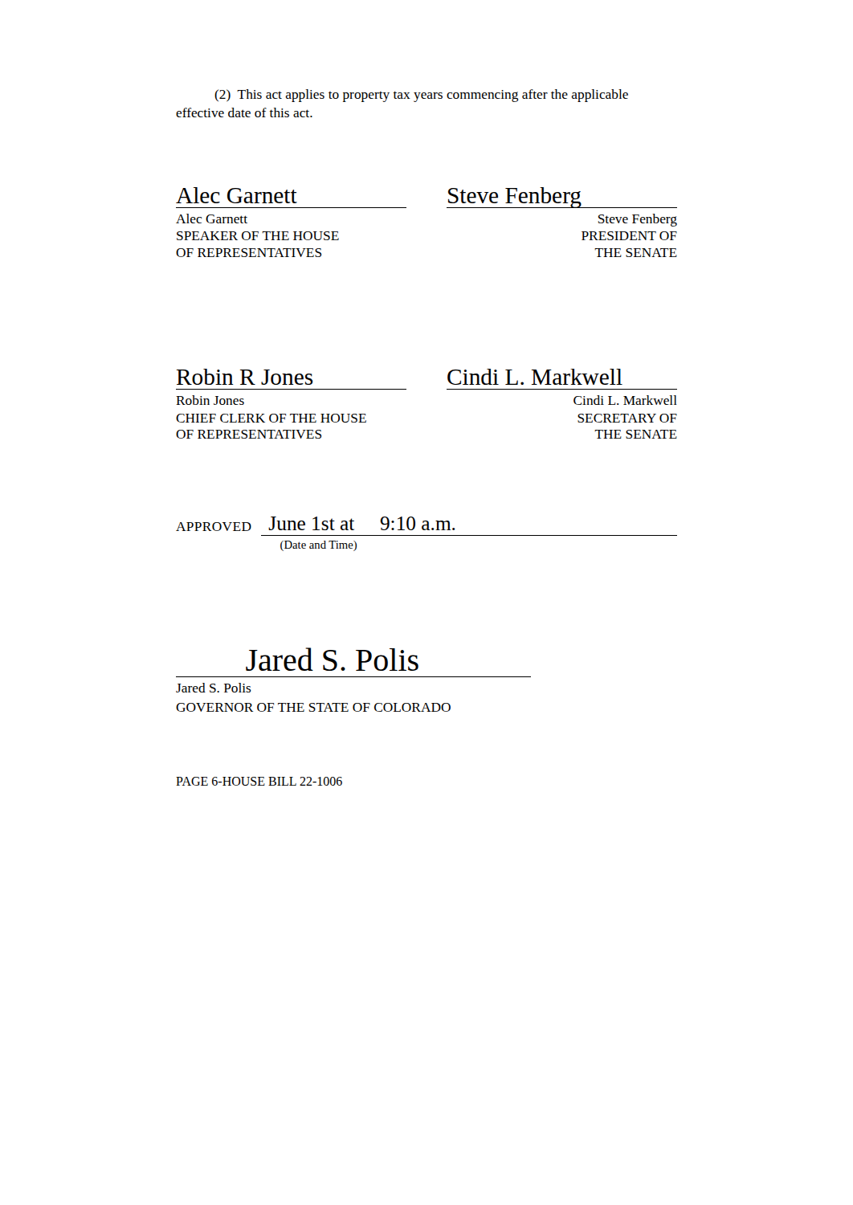(2) This act applies to property tax years commencing after the applicable effective date of this act.
Alec Garnett
Alec Garnett
SPEAKER OF THE HOUSE
OF REPRESENTATIVES
Steve Fenberg
Steve Fenberg
PRESIDENT OF
THE SENATE
Robin R Jones
Robin Jones
CHIEF CLERK OF THE HOUSE
OF REPRESENTATIVES
Cindi L. Markwell
Cindi L. Markwell
SECRETARY OF
THE SENATE
APPROVED June 1st at 9:10 a.m.
(Date and Time)
Jared S. Polis
Jared S. Polis
GOVERNOR OF THE STATE OF COLORADO
PAGE 6-HOUSE BILL 22-1006